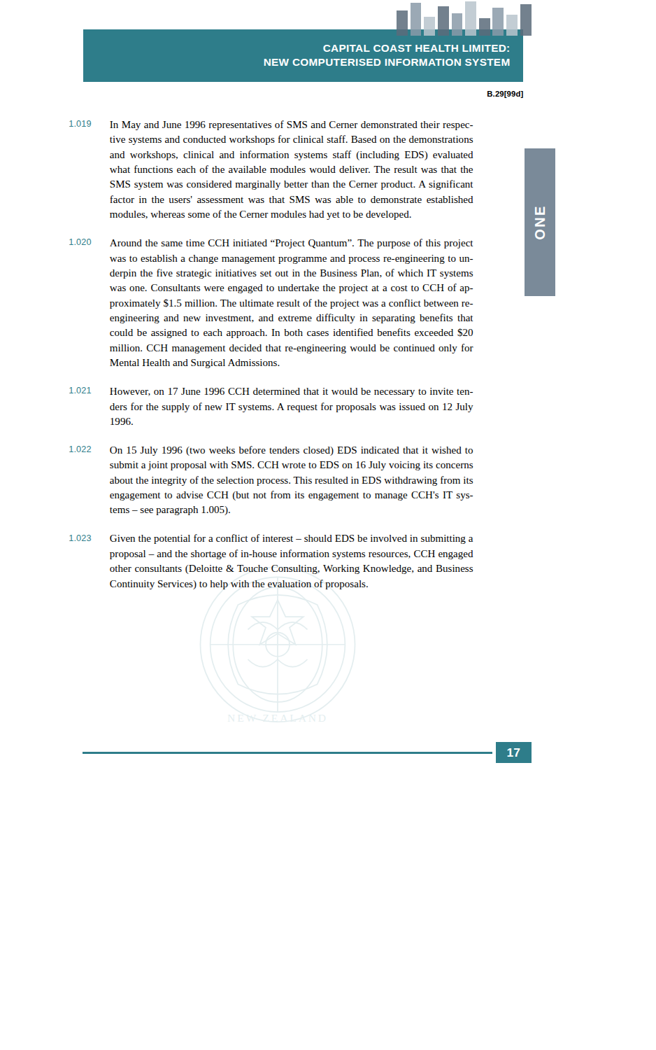CAPITAL COAST HEALTH LIMITED:
NEW COMPUTERISED INFORMATION SYSTEM
B.29[99d]
ONE
1.019
In May and June 1996 representatives of SMS and Cerner demonstrated their respective systems and conducted workshops for clinical staff. Based on the demonstrations and workshops, clinical and information systems staff (including EDS) evaluated what functions each of the available modules would deliver. The result was that the SMS system was considered marginally better than the Cerner product. A significant factor in the users' assessment was that SMS was able to demonstrate established modules, whereas some of the Cerner modules had yet to be developed.
1.020
Around the same time CCH initiated “Project Quantum”. The purpose of this project was to establish a change management programme and process re-engineering to underpin the five strategic initiatives set out in the Business Plan, of which IT systems was one. Consultants were engaged to undertake the project at a cost to CCH of approximately $1.5 million. The ultimate result of the project was a conflict between re-engineering and new investment, and extreme difficulty in separating benefits that could be assigned to each approach. In both cases identified benefits exceeded $20 million. CCH management decided that re-engineering would be continued only for Mental Health and Surgical Admissions.
1.021
However, on 17 June 1996 CCH determined that it would be necessary to invite tenders for the supply of new IT systems. A request for proposals was issued on 12 July 1996.
1.022
On 15 July 1996 (two weeks before tenders closed) EDS indicated that it wished to submit a joint proposal with SMS. CCH wrote to EDS on 16 July voicing its concerns about the integrity of the selection process. This resulted in EDS withdrawing from its engagement to advise CCH (but not from its engagement to manage CCH's IT systems – see paragraph 1.005).
1.023
Given the potential for a conflict of interest – should EDS be involved in submitting a proposal – and the shortage of in-house information systems resources, CCH engaged other consultants (Deloitte & Touche Consulting, Working Knowledge, and Business Continuity Services) to help with the evaluation of proposals.
NEW ZEALAND
17